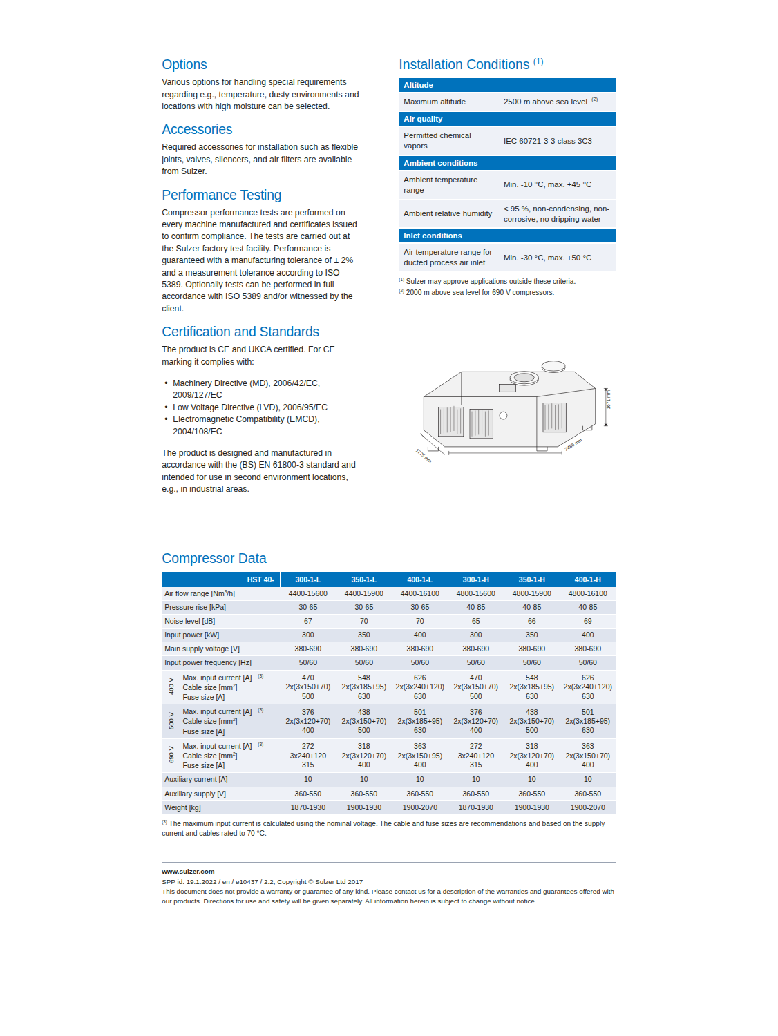Options
Various options for handling special requirements regarding e.g., temperature, dusty environments and locations with high moisture can be selected.
Accessories
Required accessories for installation such as flexible joints, valves, silencers, and air filters are available from Sulzer.
Performance Testing
Compressor performance tests are performed on every machine manufactured and certificates issued to confirm compliance. The tests are carried out at the Sulzer factory test facility. Performance is guaranteed with a manufacturing tolerance of ± 2% and a measurement tolerance according to ISO 5389. Optionally tests can be performed in full accordance with ISO 5389 and/or witnessed by the client.
Certification and Standards
The product is CE and UKCA certified. For CE marking it complies with:
Machinery Directive (MD), 2006/42/EC, 2009/127/EC
Low Voltage Directive (LVD), 2006/95/EC
Electromagnetic Compatibility (EMCD), 2004/108/EC
The product is designed and manufactured in accordance with the (BS) EN 61800-3 standard and intended for use in second environment locations, e.g., in industrial areas.
Installation Conditions (1)
| Altitude |
| --- |
| Maximum altitude | 2500 m above sea level (2) |
| Air quality |
| Permitted chemical vapors | IEC 60721-3-3 class 3C3 |
| Ambient conditions |
| Ambient temperature range | Min. -10 °C, max. +45 °C |
| Ambient relative humidity | < 95 %, non-condensing, non-corrosive, no dripping water |
| Inlet conditions |
| Air temperature range for ducted process air inlet | Min. -30 °C, max. +50 °C |
(1) Sulzer may approve applications outside these criteria.
(2) 2000 m above sea level for 690 V compressors.
Compressor Data
| HST 40- | 300-1-L | 350-1-L | 400-1-L | 300-1-H | 350-1-H | 400-1-H |
| --- | --- | --- | --- | --- | --- | --- |
| Air flow range [Nm 3 /h] | 4400-15600 | 4400-15900 | 4400-16100 | 4800-15600 | 4800-15900 | 4800-16100 |
| Pressure rise [kPa] | 30-65 | 30-65 | 30-65 | 40-85 | 40-85 | 40-85 |
| Noise level [dB] | 67 | 70 | 70 | 65 | 66 | 69 |
| Input power [kW] | 300 | 350 | 400 | 300 | 350 | 400 |
| Main supply voltage [V] | 380-690 | 380-690 | 380-690 | 380-690 | 380-690 | 380-690 |
| Input power frequency [Hz] | 50/60 | 50/60 | 50/60 | 50/60 | 50/60 | 50/60 |
| 400 V | Max. input current [A] (3) Cable size [mm 2 ] Fuse size [A] | 470 2x(3x150+70) 500 | 548 2x(3x185+95) 630 | 626 2x(3x240+120) 630 | 470 2x(3x150+70) 500 | 548 2x(3x185+95) 630 | 626 2x(3x240+120) 630 |
| 500 V | Max. input current [A] (3) Cable size [mm 2 ] Fuse size [A] | 376 2x(3x120+70) 400 | 438 2x(3x150+70) 500 | 501 2x(3x185+95) 630 | 376 2x(3x120+70) 400 | 438 2x(3x150+70) 500 | 501 2x(3x185+95) 630 |
| 690 V | Max. input current [A] (3) Cable size [mm 2 ] Fuse size [A] | 272 3x240+120 315 | 318 2x(3x120+70) 400 | 363 2x(3x150+95) 400 | 272 3x240+120 315 | 318 2x(3x120+70) 400 | 363 2x(3x150+70) 400 |
| Auxiliary current [A] | 10 | 10 | 10 | 10 | 10 | 10 |
| Auxiliary supply [V] | 360-550 | 360-550 | 360-550 | 360-550 | 360-550 | 360-550 |
| Weight [kg] | 1870-1930 | 1900-1930 | 1900-2070 | 1870-1930 | 1900-1930 | 1900-2070 |
(3) The maximum input current is calculated using the nominal voltage. The cable and fuse sizes are recommendations and based on the supply current and cables rated to 70 °C.
www.sulzer.com
SPP id: 19.1.2022 / en / e10437 / 2.2, Copyright © Sulzer Ltd 2017
This document does not provide a warranty or guarantee of any kind. Please contact us for a description of the warranties and guarantees offered with our products. Directions for use and safety will be given separately. All information herein is subject to change without notice.